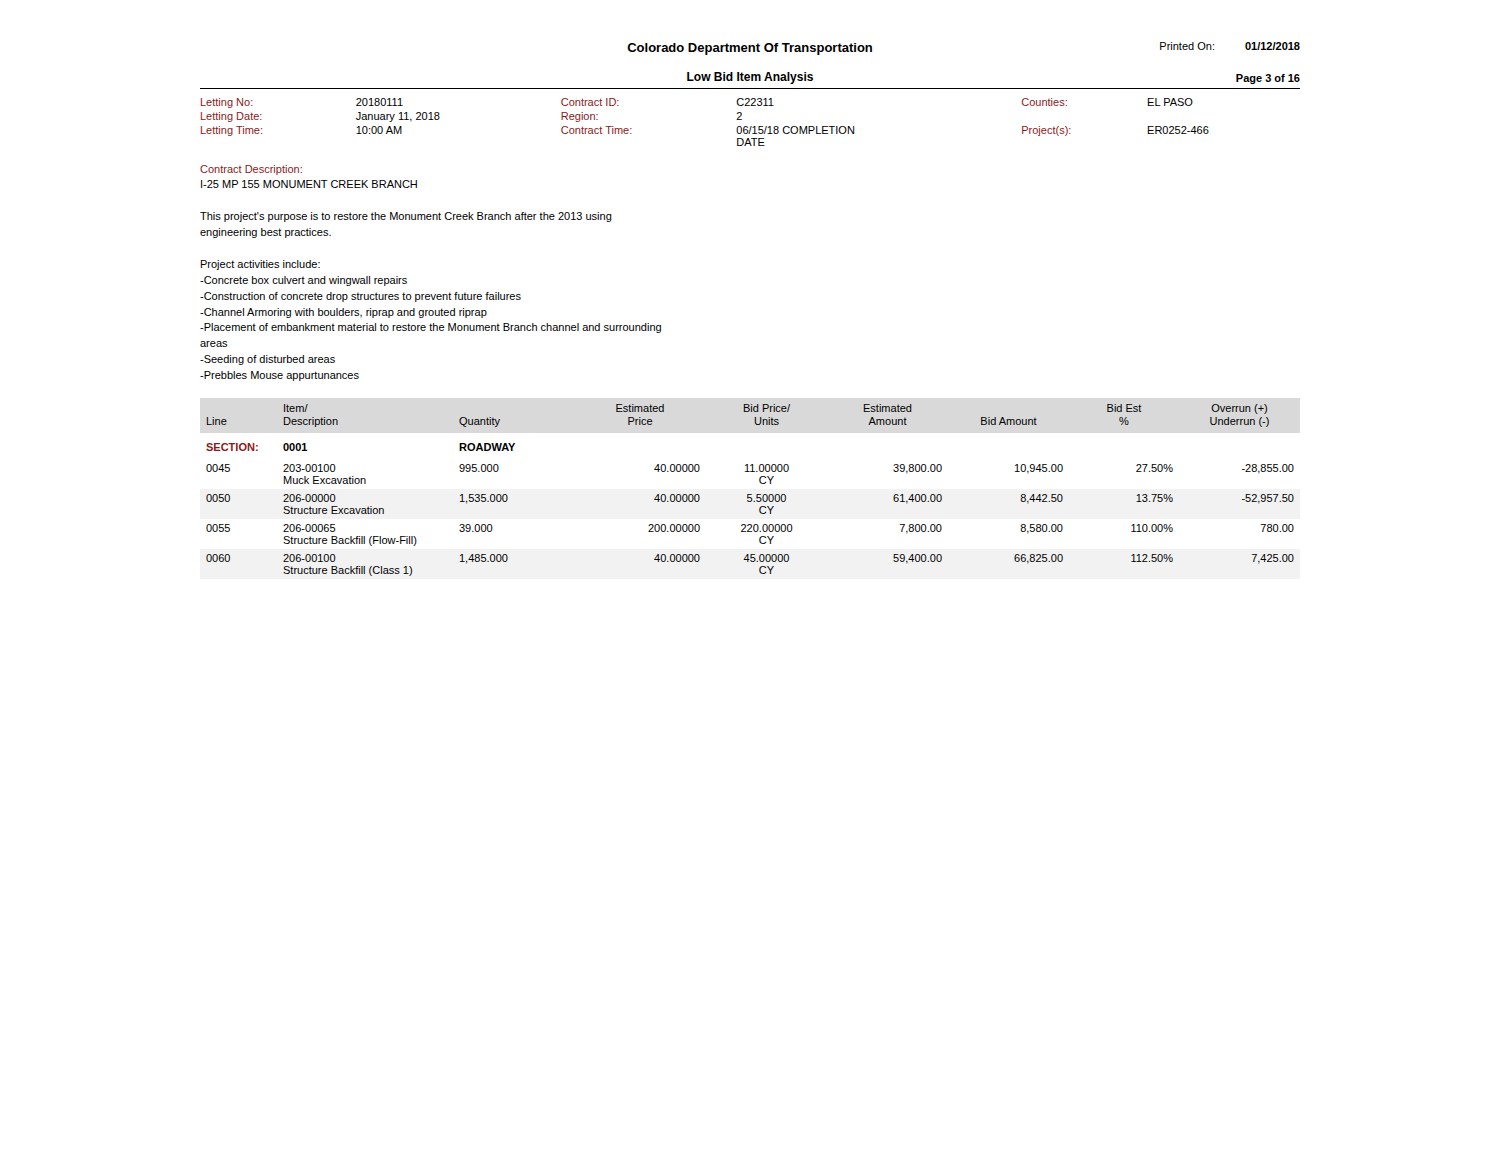Printed On: 01/12/2018
Colorado Department Of Transportation
Low Bid Item Analysis
Page 3 of 16
| Letting No: | 20180111 | Contract ID: | C22311 | Counties: | EL PASO |
| Letting Date: | January 11, 2018 | Region: | 2 | | |
| Letting Time: | 10:00 AM | Contract Time: | 06/15/18 COMPLETION DATE | Project(s): | ER0252-466 |
Contract Description:
I-25 MP 155 MONUMENT CREEK BRANCH
This project's purpose is to restore the Monument Creek Branch after the 2013 using
engineering best practices.
Project activities include:
-Concrete box culvert and wingwall repairs
-Construction of concrete drop structures to prevent future failures
-Channel Armoring with boulders, riprap and grouted riprap
-Placement of embankment material to restore the Monument Branch channel and surrounding
areas
-Seeding of disturbed areas
-Prebbles Mouse appurtunances
| Line | Item/ Description | Quantity | Estimated Price | Bid Price/ Units | Estimated Amount | Bid Amount | Bid Est % | Overrun (+) Underrun (-) |
| --- | --- | --- | --- | --- | --- | --- | --- | --- |
| SECTION: | 0001 | ROADWAY | | | | | | |
| 0045 | 203-00100 Muck Excavation | 995.000 | 40.00000 | 11.00000 CY | 39,800.00 | 10,945.00 | 27.50% | -28,855.00 |
| 0050 | 206-00000 Structure Excavation | 1,535.000 | 40.00000 | 5.50000 CY | 61,400.00 | 8,442.50 | 13.75% | -52,957.50 |
| 0055 | 206-00065 Structure Backfill (Flow-Fill) | 39.000 | 200.00000 | 220.00000 CY | 7,800.00 | 8,580.00 | 110.00% | 780.00 |
| 0060 | 206-00100 Structure Backfill (Class 1) | 1,485.000 | 40.00000 | 45.00000 CY | 59,400.00 | 66,825.00 | 112.50% | 7,425.00 |